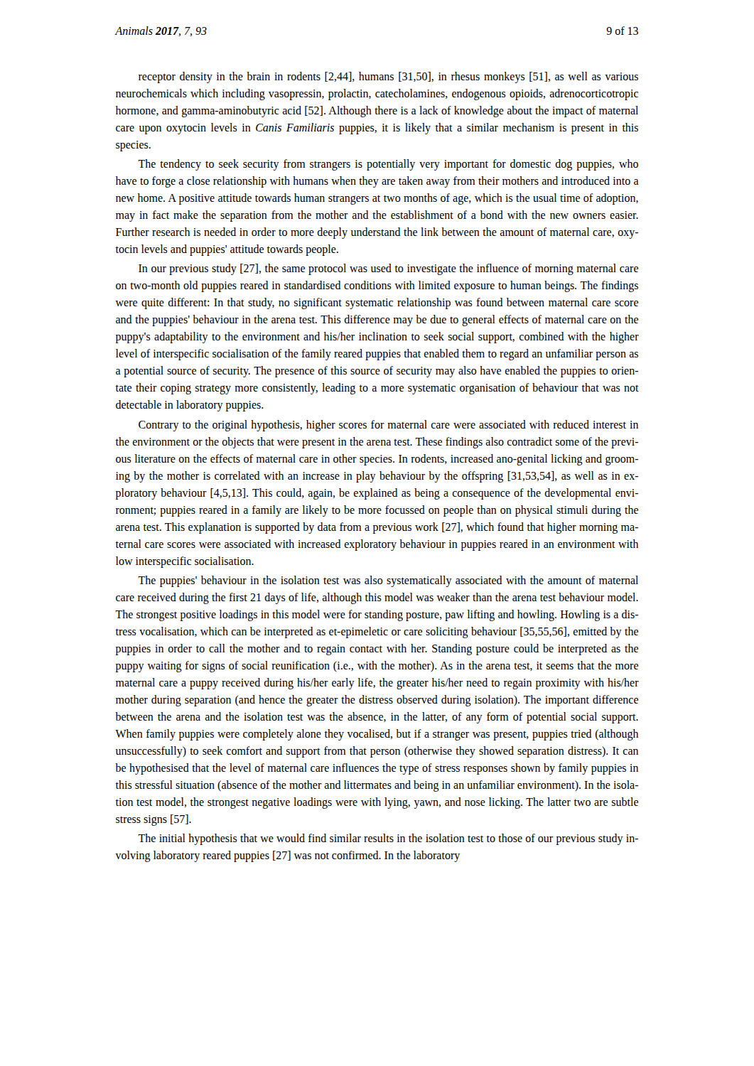Animals 2017, 7, 93 9 of 13
receptor density in the brain in rodents [2,44], humans [31,50], in rhesus monkeys [51], as well as various neurochemicals which including vasopressin, prolactin, catecholamines, endogenous opioids, adrenocorticotropic hormone, and gamma-aminobutyric acid [52]. Although there is a lack of knowledge about the impact of maternal care upon oxytocin levels in Canis Familiaris puppies, it is likely that a similar mechanism is present in this species.
The tendency to seek security from strangers is potentially very important for domestic dog puppies, who have to forge a close relationship with humans when they are taken away from their mothers and introduced into a new home. A positive attitude towards human strangers at two months of age, which is the usual time of adoption, may in fact make the separation from the mother and the establishment of a bond with the new owners easier. Further research is needed in order to more deeply understand the link between the amount of maternal care, oxytocin levels and puppies' attitude towards people.
In our previous study [27], the same protocol was used to investigate the influence of morning maternal care on two-month old puppies reared in standardised conditions with limited exposure to human beings. The findings were quite different: In that study, no significant systematic relationship was found between maternal care score and the puppies' behaviour in the arena test. This difference may be due to general effects of maternal care on the puppy's adaptability to the environment and his/her inclination to seek social support, combined with the higher level of interspecific socialisation of the family reared puppies that enabled them to regard an unfamiliar person as a potential source of security. The presence of this source of security may also have enabled the puppies to orientate their coping strategy more consistently, leading to a more systematic organisation of behaviour that was not detectable in laboratory puppies.
Contrary to the original hypothesis, higher scores for maternal care were associated with reduced interest in the environment or the objects that were present in the arena test. These findings also contradict some of the previous literature on the effects of maternal care in other species. In rodents, increased ano-genital licking and grooming by the mother is correlated with an increase in play behaviour by the offspring [31,53,54], as well as in exploratory behaviour [4,5,13]. This could, again, be explained as being a consequence of the developmental environment; puppies reared in a family are likely to be more focussed on people than on physical stimuli during the arena test. This explanation is supported by data from a previous work [27], which found that higher morning maternal care scores were associated with increased exploratory behaviour in puppies reared in an environment with low interspecific socialisation.
The puppies' behaviour in the isolation test was also systematically associated with the amount of maternal care received during the first 21 days of life, although this model was weaker than the arena test behaviour model. The strongest positive loadings in this model were for standing posture, paw lifting and howling. Howling is a distress vocalisation, which can be interpreted as et-epimeletic or care soliciting behaviour [35,55,56], emitted by the puppies in order to call the mother and to regain contact with her. Standing posture could be interpreted as the puppy waiting for signs of social reunification (i.e., with the mother). As in the arena test, it seems that the more maternal care a puppy received during his/her early life, the greater his/her need to regain proximity with his/her mother during separation (and hence the greater the distress observed during isolation). The important difference between the arena and the isolation test was the absence, in the latter, of any form of potential social support. When family puppies were completely alone they vocalised, but if a stranger was present, puppies tried (although unsuccessfully) to seek comfort and support from that person (otherwise they showed separation distress). It can be hypothesised that the level of maternal care influences the type of stress responses shown by family puppies in this stressful situation (absence of the mother and littermates and being in an unfamiliar environment). In the isolation test model, the strongest negative loadings were with lying, yawn, and nose licking. The latter two are subtle stress signs [57].
The initial hypothesis that we would find similar results in the isolation test to those of our previous study involving laboratory reared puppies [27] was not confirmed. In the laboratory